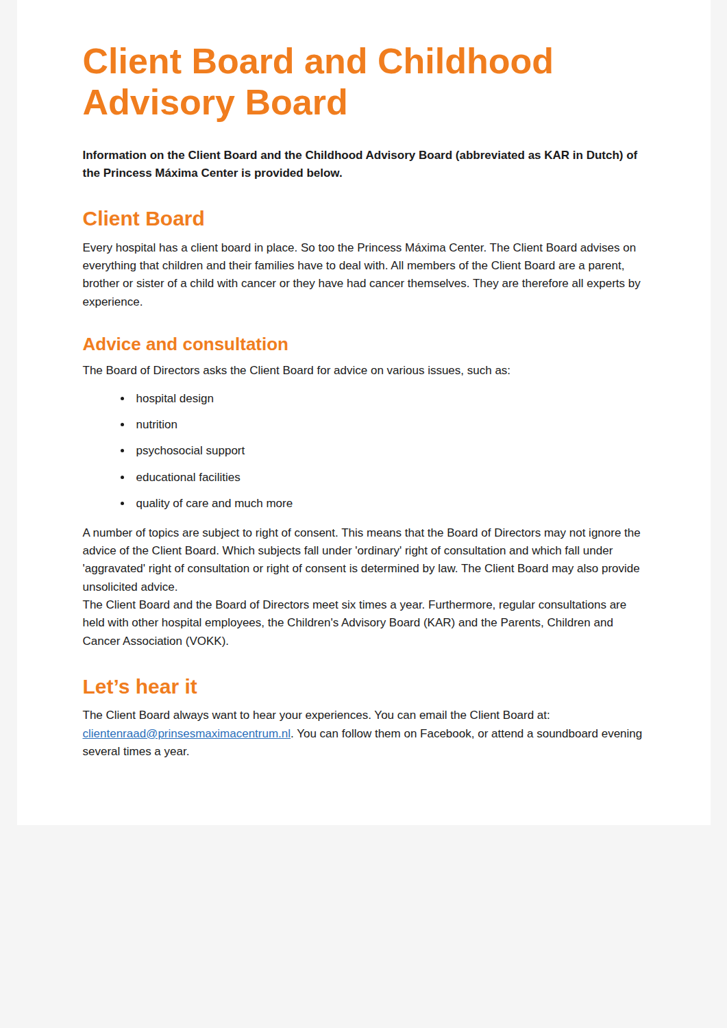Client Board and Childhood Advisory Board
Information on the Client Board and the Childhood Advisory Board (abbreviated as KAR in Dutch) of the Princess Máxima Center is provided below.
Client Board
Every hospital has a client board in place. So too the Princess Máxima Center. The Client Board advises on everything that children and their families have to deal with. All members of the Client Board are a parent, brother or sister of a child with cancer or they have had cancer themselves. They are therefore all experts by experience.
Advice and consultation
The Board of Directors asks the Client Board for advice on various issues, such as:
hospital design
nutrition
psychosocial support
educational facilities
quality of care and much more
A number of topics are subject to right of consent. This means that the Board of Directors may not ignore the advice of the Client Board. Which subjects fall under 'ordinary' right of consultation and which fall under 'aggravated' right of consultation or right of consent is determined by law. The Client Board may also provide unsolicited advice.
The Client Board and the Board of Directors meet six times a year. Furthermore, regular consultations are held with other hospital employees, the Children's Advisory Board (KAR) and the Parents, Children and Cancer Association (VOKK).
Let’s hear it
The Client Board always want to hear your experiences. You can email the Client Board at: clientenraad@prinsesmaximacentrum.nl. You can follow them on Facebook, or attend a soundboard evening several times a year.